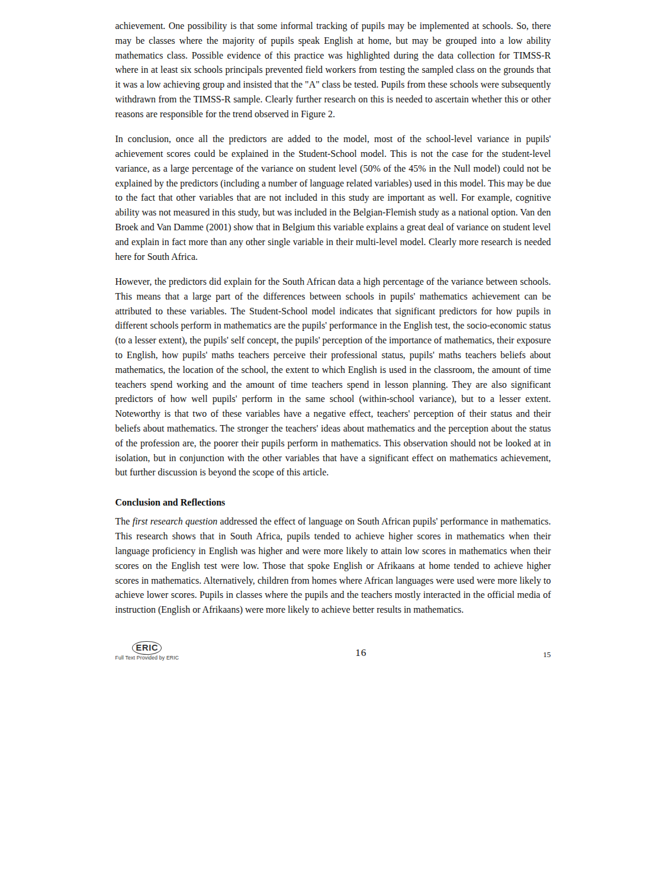achievement. One possibility is that some informal tracking of pupils may be implemented at schools. So, there may be classes where the majority of pupils speak English at home, but may be grouped into a low ability mathematics class. Possible evidence of this practice was highlighted during the data collection for TIMSS-R where in at least six schools principals prevented field workers from testing the sampled class on the grounds that it was a low achieving group and insisted that the "A" class be tested. Pupils from these schools were subsequently withdrawn from the TIMSS-R sample. Clearly further research on this is needed to ascertain whether this or other reasons are responsible for the trend observed in Figure 2.
In conclusion, once all the predictors are added to the model, most of the school-level variance in pupils' achievement scores could be explained in the Student-School model. This is not the case for the student-level variance, as a large percentage of the variance on student level (50% of the 45% in the Null model) could not be explained by the predictors (including a number of language related variables) used in this model. This may be due to the fact that other variables that are not included in this study are important as well. For example, cognitive ability was not measured in this study, but was included in the Belgian-Flemish study as a national option. Van den Broek and Van Damme (2001) show that in Belgium this variable explains a great deal of variance on student level and explain in fact more than any other single variable in their multi-level model. Clearly more research is needed here for South Africa.
However, the predictors did explain for the South African data a high percentage of the variance between schools. This means that a large part of the differences between schools in pupils' mathematics achievement can be attributed to these variables. The Student-School model indicates that significant predictors for how pupils in different schools perform in mathematics are the pupils' performance in the English test, the socio-economic status (to a lesser extent), the pupils' self concept, the pupils' perception of the importance of mathematics, their exposure to English, how pupils' maths teachers perceive their professional status, pupils' maths teachers beliefs about mathematics, the location of the school, the extent to which English is used in the classroom, the amount of time teachers spend working and the amount of time teachers spend in lesson planning. They are also significant predictors of how well pupils' perform in the same school (within-school variance), but to a lesser extent. Noteworthy is that two of these variables have a negative effect, teachers' perception of their status and their beliefs about mathematics. The stronger the teachers' ideas about mathematics and the perception about the status of the profession are, the poorer their pupils perform in mathematics. This observation should not be looked at in isolation, but in conjunction with the other variables that have a significant effect on mathematics achievement, but further discussion is beyond the scope of this article.
Conclusion and Reflections
The first research question addressed the effect of language on South African pupils' performance in mathematics. This research shows that in South Africa, pupils tended to achieve higher scores in mathematics when their language proficiency in English was higher and were more likely to attain low scores in mathematics when their scores on the English test were low. Those that spoke English or Afrikaans at home tended to achieve higher scores in mathematics. Alternatively, children from homes where African languages were used were more likely to achieve lower scores. Pupils in classes where the pupils and the teachers mostly interacted in the official media of instruction (English or Afrikaans) were more likely to achieve better results in mathematics.
ERIC Full Text Provided by ERIC
16
15